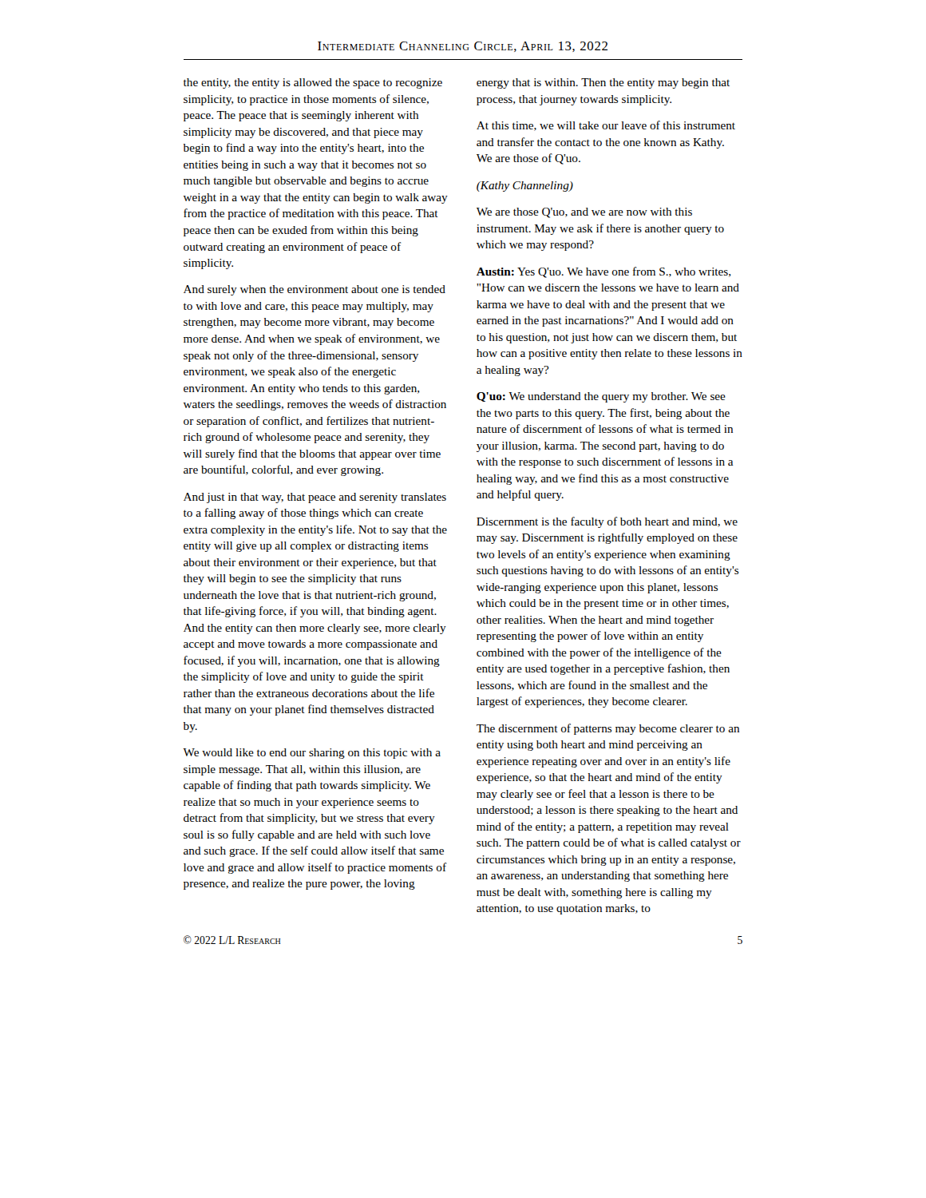Intermediate Channeling Circle, April 13, 2022
the entity, the entity is allowed the space to recognize simplicity, to practice in those moments of silence, peace. The peace that is seemingly inherent with simplicity may be discovered, and that piece may begin to find a way into the entity's heart, into the entities being in such a way that it becomes not so much tangible but observable and begins to accrue weight in a way that the entity can begin to walk away from the practice of meditation with this peace. That peace then can be exuded from within this being outward creating an environment of peace of simplicity.
And surely when the environment about one is tended to with love and care, this peace may multiply, may strengthen, may become more vibrant, may become more dense. And when we speak of environment, we speak not only of the three-dimensional, sensory environment, we speak also of the energetic environment. An entity who tends to this garden, waters the seedlings, removes the weeds of distraction or separation of conflict, and fertilizes that nutrient-rich ground of wholesome peace and serenity, they will surely find that the blooms that appear over time are bountiful, colorful, and ever growing.
And just in that way, that peace and serenity translates to a falling away of those things which can create extra complexity in the entity's life. Not to say that the entity will give up all complex or distracting items about their environment or their experience, but that they will begin to see the simplicity that runs underneath the love that is that nutrient-rich ground, that life-giving force, if you will, that binding agent. And the entity can then more clearly see, more clearly accept and move towards a more compassionate and focused, if you will, incarnation, one that is allowing the simplicity of love and unity to guide the spirit rather than the extraneous decorations about the life that many on your planet find themselves distracted by.
We would like to end our sharing on this topic with a simple message. That all, within this illusion, are capable of finding that path towards simplicity. We realize that so much in your experience seems to detract from that simplicity, but we stress that every soul is so fully capable and are held with such love and such grace. If the self could allow itself that same love and grace and allow itself to practice moments of presence, and realize the pure power, the loving
energy that is within. Then the entity may begin that process, that journey towards simplicity.
At this time, we will take our leave of this instrument and transfer the contact to the one known as Kathy. We are those of Q'uo.
(Kathy Channeling)
We are those Q'uo, and we are now with this instrument. May we ask if there is another query to which we may respond?
Austin: Yes Q'uo. We have one from S., who writes, "How can we discern the lessons we have to learn and karma we have to deal with and the present that we earned in the past incarnations?" And I would add on to his question, not just how can we discern them, but how can a positive entity then relate to these lessons in a healing way?
Q'uo: We understand the query my brother. We see the two parts to this query. The first, being about the nature of discernment of lessons of what is termed in your illusion, karma. The second part, having to do with the response to such discernment of lessons in a healing way, and we find this as a most constructive and helpful query.
Discernment is the faculty of both heart and mind, we may say. Discernment is rightfully employed on these two levels of an entity's experience when examining such questions having to do with lessons of an entity's wide-ranging experience upon this planet, lessons which could be in the present time or in other times, other realities. When the heart and mind together representing the power of love within an entity combined with the power of the intelligence of the entity are used together in a perceptive fashion, then lessons, which are found in the smallest and the largest of experiences, they become clearer.
The discernment of patterns may become clearer to an entity using both heart and mind perceiving an experience repeating over and over in an entity's life experience, so that the heart and mind of the entity may clearly see or feel that a lesson is there to be understood; a lesson is there speaking to the heart and mind of the entity; a pattern, a repetition may reveal such. The pattern could be of what is called catalyst or circumstances which bring up in an entity a response, an awareness, an understanding that something here must be dealt with, something here is calling my attention, to use quotation marks, to
© 2022 L/L Research 5